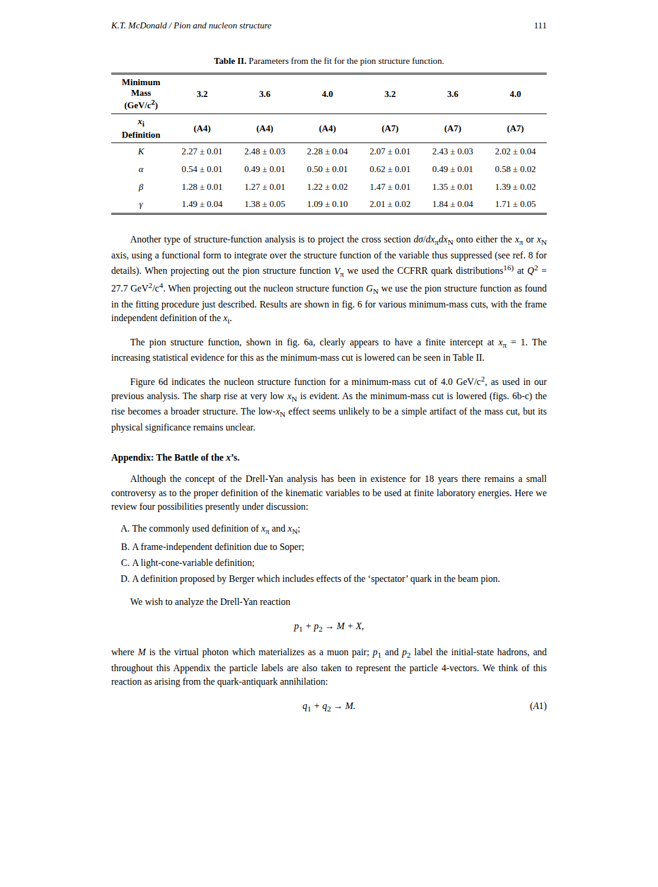K.T. McDonald / Pion and nucleon structure 111
Table II. Parameters from the fit for the pion structure function.
| Minimum Mass (GeV/c 2 ) | 3.2 | 3.6 | 4.0 | 3.2 | 3.6 | 4.0 |
| --- | --- | --- | --- | --- | --- | --- |
| x i Definition | (A4) | (A4) | (A4) | (A7) | (A7) | (A7) |
| K | 2.27 ± 0.01 | 2.48 ± 0.03 | 2.28 ± 0.04 | 2.07 ± 0.01 | 2.43 ± 0.03 | 2.02 ± 0.04 |
| α | 0.54 ± 0.01 | 0.49 ± 0.01 | 0.50 ± 0.01 | 0.62 ± 0.01 | 0.49 ± 0.01 | 0.58 ± 0.02 |
| β | 1.28 ± 0.01 | 1.27 ± 0.01 | 1.22 ± 0.02 | 1.47 ± 0.01 | 1.35 ± 0.01 | 1.39 ± 0.02 |
| γ | 1.49 ± 0.04 | 1.38 ± 0.05 | 1.09 ± 0.10 | 2.01 ± 0.02 | 1.84 ± 0.04 | 1.71 ± 0.05 |
Another type of structure-function analysis is to project the cross section dσ/dxπdxN onto either the xπ or xN axis, using a functional form to integrate over the structure function of the variable thus suppressed (see ref. 8 for details). When projecting out the pion structure function Vπ we used the CCFRR quark distributions16) at Q2 = 27.7 GeV2/c4. When projecting out the nucleon structure function GN we use the pion structure function as found in the fitting procedure just described. Results are shown in fig. 6 for various minimum-mass cuts, with the frame independent definition of the xi.
The pion structure function, shown in fig. 6a, clearly appears to have a finite intercept at xπ = 1. The increasing statistical evidence for this as the minimum-mass cut is lowered can be seen in Table II.
Figure 6d indicates the nucleon structure function for a minimum-mass cut of 4.0 GeV/c2, as used in our previous analysis. The sharp rise at very low xN is evident. As the minimum-mass cut is lowered (figs. 6b-c) the rise becomes a broader structure. The low-xN effect seems unlikely to be a simple artifact of the mass cut, but its physical significance remains unclear.
Appendix: The Battle of the x’s.
Although the concept of the Drell-Yan analysis has been in existence for 18 years there remains a small controversy as to the proper definition of the kinematic variables to be used at finite laboratory energies. Here we review four possibilities presently under discussion:
The commonly used definition of xπ and xN;
A frame-independent definition due to Soper;
A light-cone-variable definition;
A definition proposed by Berger which includes effects of the ‘spectator’ quark in the beam pion.
We wish to analyze the Drell-Yan reaction
p1 + p2 → M + X,
where M is the virtual photon which materializes as a muon pair; p1 and p2 label the initial-state hadrons, and throughout this Appendix the particle labels are also taken to represent the particle 4-vectors. We think of this reaction as arising from the quark-antiquark annihilation:
q1 + q2 → M. (A1)